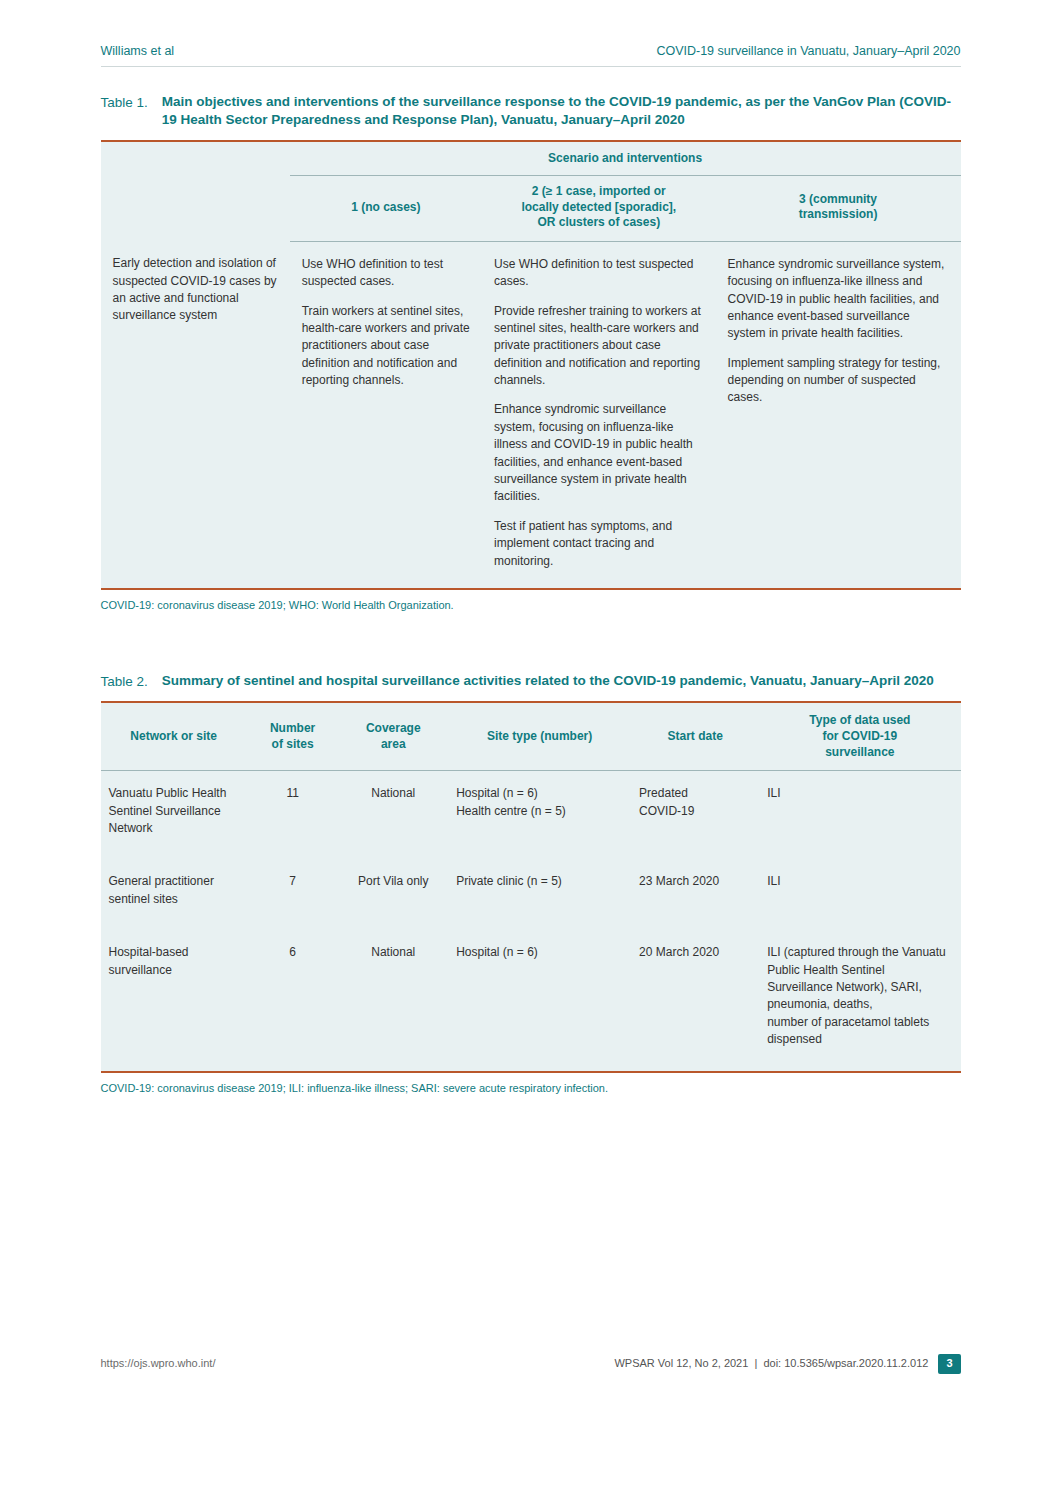Williams et al
COVID-19 surveillance in Vanuatu, January–April 2020
Table 1.
Main objectives and interventions of the surveillance response to the COVID-19 pandemic, as per the VanGov Plan (COVID-19 Health Sector Preparedness and Response Plan), Vanuatu, January–April 2020
| | Scenario and interventions |
| --- | --- |
| 1 (no cases) | 2 (≥ 1 case, imported or locally detected [sporadic], OR clusters of cases) | 3 (community transmission) |
| Early detection and isolation of suspected COVID-19 cases by an active and functional surveillance system | Use WHO definition to test suspected cases. Train workers at sentinel sites, health-care workers and private practitioners about case definition and notification and reporting channels. | Use WHO definition to test suspected cases. Provide refresher training to workers at sentinel sites, health-care workers and private practitioners about case definition and notification and reporting channels. Enhance syndromic surveillance system, focusing on influenza-like illness and COVID-19 in public health facilities, and enhance event-based surveillance system in private health facilities. Test if patient has symptoms, and implement contact tracing and monitoring. | Enhance syndromic surveillance system, focusing on influenza-like illness and COVID-19 in public health facilities, and enhance event-based surveillance system in private health facilities. Implement sampling strategy for testing, depending on number of suspected cases. |
COVID-19: coronavirus disease 2019; WHO: World Health Organization.
Table 2.
Summary of sentinel and hospital surveillance activities related to the COVID-19 pandemic, Vanuatu, January–April 2020
| Network or site | Number of sites | Coverage area | Site type (number) | Start date | Type of data used for COVID-19 surveillance |
| --- | --- | --- | --- | --- | --- |
| Vanuatu Public Health Sentinel Surveillance Network | 11 | National | Hospital (n = 6) Health centre (n = 5) | Predated COVID-19 | ILI |
| General practitioner sentinel sites | 7 | Port Vila only | Private clinic (n = 5) | 23 March 2020 | ILI |
| Hospital-based surveillance | 6 | National | Hospital (n = 6) | 20 March 2020 | ILI (captured through the Vanuatu Public Health Sentinel Surveillance Network), SARI, pneumonia, deaths, number of paracetamol tablets dispensed |
COVID-19: coronavirus disease 2019; ILI: influenza-like illness; SARI: severe acute respiratory infection.
https://ojs.wpro.who.int/
WPSAR Vol 12, No 2, 2021 | doi: 10.5365/wpsar.2020.11.2.012 3